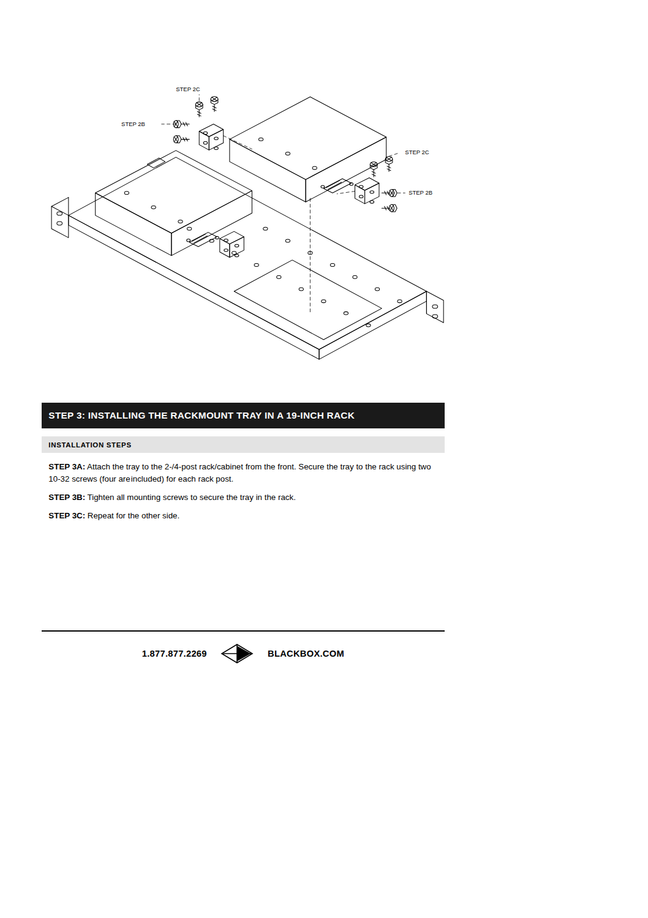STEP 2C STEP 2B STEP 2C STEP 2B
STEP 3: INSTALLING THE RACKMOUNT TRAY IN A 19-INCH RACK
INSTALLATION STEPS
STEP 3A: Attach the tray to the 2‑/4‑post rack/cabinet from the front. Secure the tray to the rack using two 10‑32 screws (four are included) for each rack post.
STEP 3B: Tighten all mounting screws to secure the tray in the rack.
STEP 3C: Repeat for the other side.
1.877.877.2269 BLACKBOX.COM